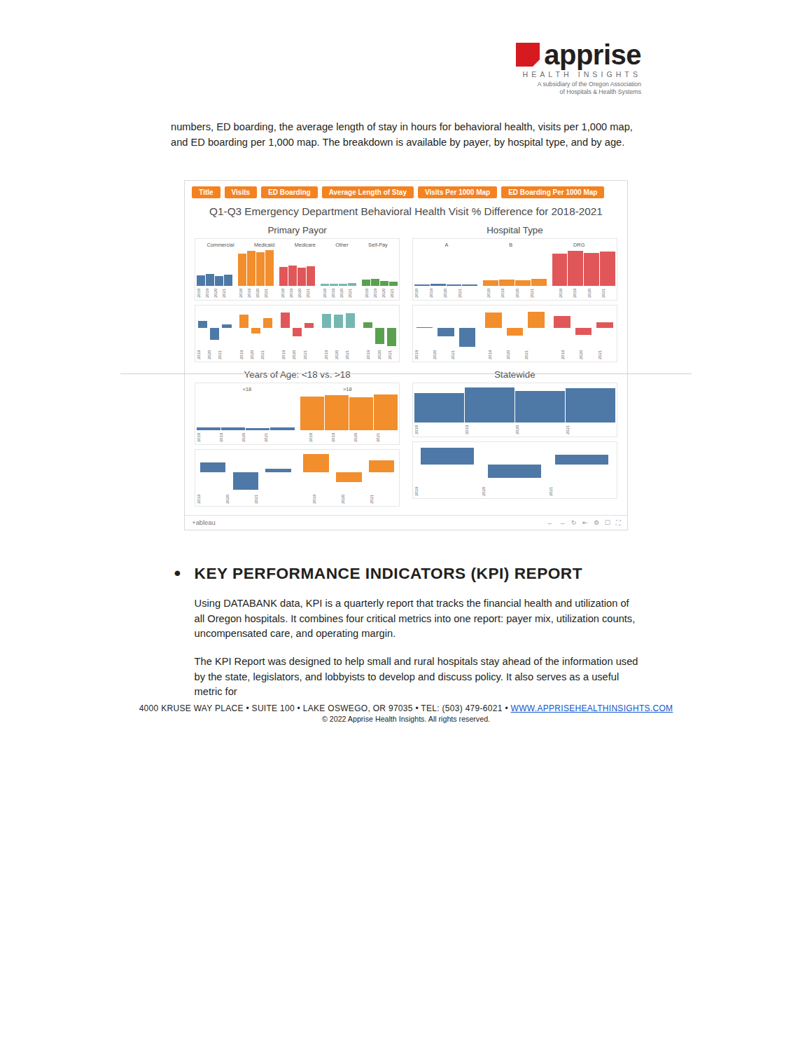apprise
HEALTH INSIGHTS
A subsidiary of the Oregon Association
of Hospitals & Health Systems
numbers, ED boarding, the average length of stay in hours for behavioral health, visits per 1,000 map, and ED boarding per 1,000 map. The breakdown is available by payer, by hospital type, and by age.
Title
Visits
ED Boarding
Average Length of Stay
Visits Per 1000 Map
ED Boarding Per 1000 Map
Q1-Q3 Emergency Department Behavioral Health Visit % Difference for 2018-2021
Primary Payor
Commercial Medicaid Medicare Other Self-Pay
2018201920202021 2018201920202021 2018201920202021 2018201920202021 2018201920202021
201920202021 201920202021 201920202021 201920202021 201920202021
Hospital Type
ABDRG
2018201920202021 2018201920202021 2018201920202021
201920202021 201920202021 201920202021
Years of Age: <18 vs. >18
<18>18
2018201920202021 2018201920202021
201920202021 201920202021
Statewide
2018201920202021
201920202021
+ableau
←→↻⇤⚙☐⛶
KEY PERFORMANCE INDICATORS (KPI) REPORT
Using DATABANK data, KPI is a quarterly report that tracks the financial health and utilization of all Oregon hospitals. It combines four critical metrics into one report: payer mix, utilization counts, uncompensated care, and operating margin.
The KPI Report was designed to help small and rural hospitals stay ahead of the information used by the state, legislators, and lobbyists to develop and discuss policy. It also serves as a useful metric for
4000 KRUSE WAY PLACE • SUITE 100 • LAKE OSWEGO, OR 97035 • TEL: (503) 479-6021 • WWW.APPRISEHEALTHINSIGHTS.COM
© 2022 Apprise Health Insights. All rights reserved.